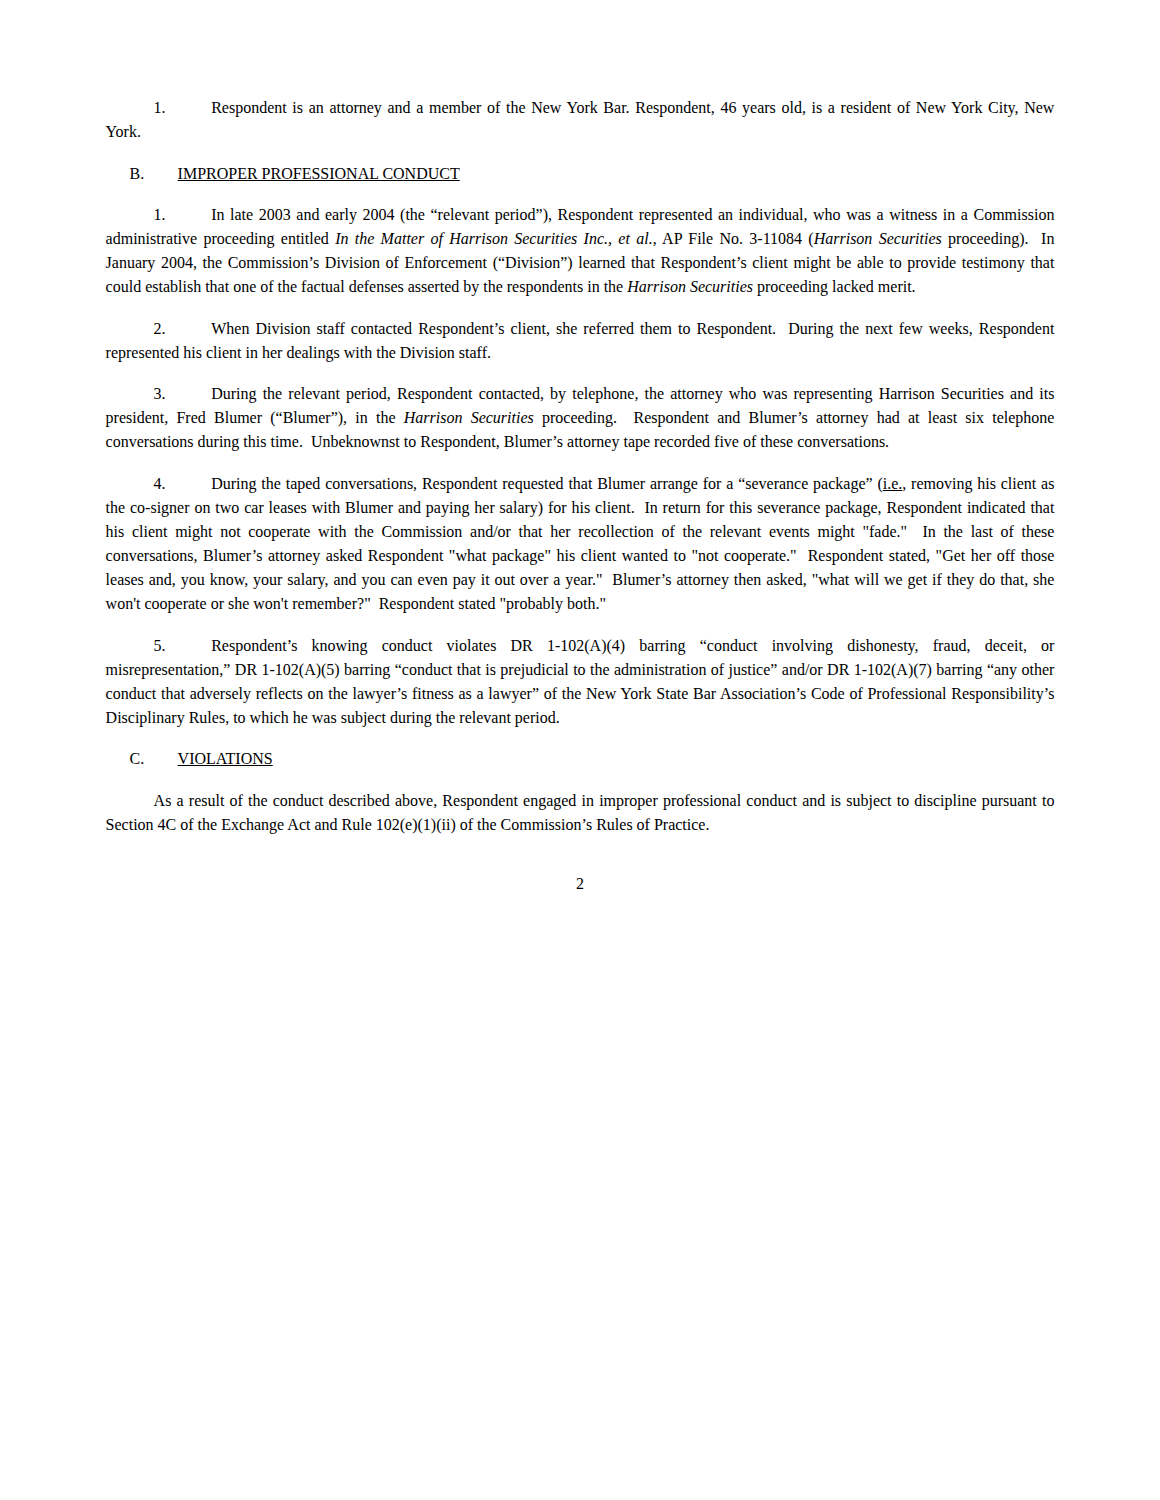1. Respondent is an attorney and a member of the New York Bar. Respondent, 46 years old, is a resident of New York City, New York.
B. IMPROPER PROFESSIONAL CONDUCT
1. In late 2003 and early 2004 (the “relevant period”), Respondent represented an individual, who was a witness in a Commission administrative proceeding entitled In the Matter of Harrison Securities Inc., et al., AP File No. 3-11084 (Harrison Securities proceeding). In January 2004, the Commission’s Division of Enforcement (“Division”) learned that Respondent’s client might be able to provide testimony that could establish that one of the factual defenses asserted by the respondents in the Harrison Securities proceeding lacked merit.
2. When Division staff contacted Respondent’s client, she referred them to Respondent. During the next few weeks, Respondent represented his client in her dealings with the Division staff.
3. During the relevant period, Respondent contacted, by telephone, the attorney who was representing Harrison Securities and its president, Fred Blumer (“Blumer”), in the Harrison Securities proceeding. Respondent and Blumer’s attorney had at least six telephone conversations during this time. Unbeknownst to Respondent, Blumer’s attorney tape recorded five of these conversations.
4. During the taped conversations, Respondent requested that Blumer arrange for a “severance package” (i.e., removing his client as the co-signer on two car leases with Blumer and paying her salary) for his client. In return for this severance package, Respondent indicated that his client might not cooperate with the Commission and/or that her recollection of the relevant events might "fade." In the last of these conversations, Blumer’s attorney asked Respondent "what package" his client wanted to "not cooperate." Respondent stated, "Get her off those leases and, you know, your salary, and you can even pay it out over a year." Blumer’s attorney then asked, "what will we get if they do that, she won't cooperate or she won't remember?" Respondent stated "probably both."
5. Respondent’s knowing conduct violates DR 1-102(A)(4) barring “conduct involving dishonesty, fraud, deceit, or misrepresentation,” DR 1-102(A)(5) barring “conduct that is prejudicial to the administration of justice” and/or DR 1-102(A)(7) barring “any other conduct that adversely reflects on the lawyer’s fitness as a lawyer” of the New York State Bar Association’s Code of Professional Responsibility’s Disciplinary Rules, to which he was subject during the relevant period.
C. VIOLATIONS
As a result of the conduct described above, Respondent engaged in improper professional conduct and is subject to discipline pursuant to Section 4C of the Exchange Act and Rule 102(e)(1)(ii) of the Commission’s Rules of Practice.
2